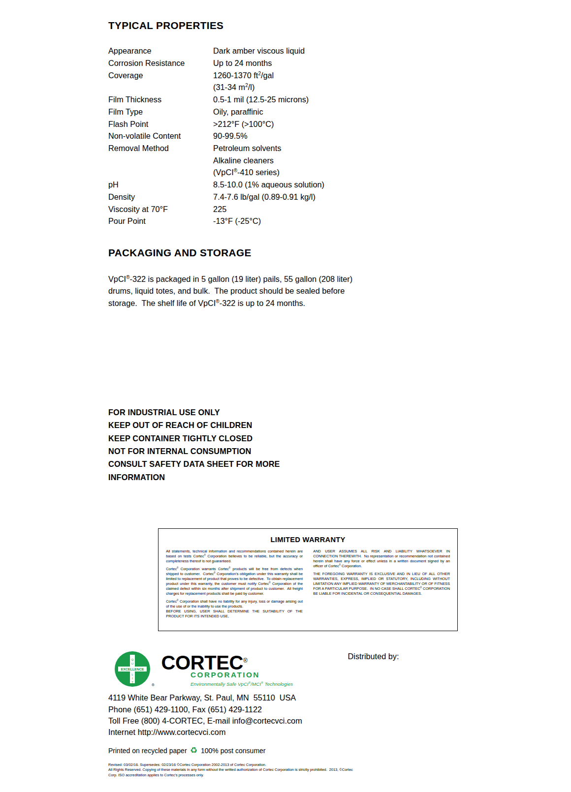TYPICAL PROPERTIES
| Appearance | Dark amber viscous liquid |
| Corrosion Resistance | Up to 24 months |
| Coverage | 1260-1370 ft 2 /gal |
| | (31-34 m 2 /l) |
| Film Thickness | 0.5-1 mil (12.5-25 microns) |
| Film Type | Oily, paraffinic |
| Flash Point | >212°F (>100°C) |
| Non-volatile Content | 90-99.5% |
| Removal Method | Petroleum solvents |
| | Alkaline cleaners |
| | (VpCI ® -410 series) |
| pH | 8.5-10.0 (1% aqueous solution) |
| Density | 7.4-7.6 lb/gal (0.89-0.91 kg/l) |
| Viscosity at 70°F | 225 |
| Pour Point | -13°F (-25°C) |
PACKAGING AND STORAGE
VpCI®-322 is packaged in 5 gallon (19 liter) pails, 55 gallon (208 liter) drums, liquid totes, and bulk. The product should be sealed before storage. The shelf life of VpCI®-322 is up to 24 months.
FOR INDUSTRIAL USE ONLY
KEEP OUT OF REACH OF CHILDREN
KEEP CONTAINER TIGHTLY CLOSED
NOT FOR INTERNAL CONSUMPTION
CONSULT SAFETY DATA SHEET FOR MORE
INFORMATION
LIMITED WARRANTY
All statements, technical information and recommendations contained herein are based on tests Cortec® Corporation believes to be reliable, but the accuracy or completeness thereof is not guaranteed.
Cortec® Corporation warrants Cortec® products will be free from defects when shipped to customer. Cortec® Corporation's obligation under this warranty shall be limited to replacement of product that proves to be defective. To obtain replacement product under this warranty, the customer must notify Cortec® Corporation of the claimed defect within six months after shipment of product to customer. All freight charges for replacement products shall be paid by customer.
Cortec® Corporation shall have no liability for any injury, loss or damage arising out of the use of or the inability to use the products.
BEFORE USING, USER SHALL DETERMINE THE SUITABILITY OF THE PRODUCT FOR ITS INTENDED USE,
AND USER ASSUMES ALL RISK AND LIABILITY WHATSOEVER IN CONNECTION THEREWITH. No representation or recommendation not contained herein shall have any force or effect unless in a written document signed by an officer of Cortec® Corporation.
THE FOREGOING WARRANTY IS EXCLUSIVE AND IN LIEU OF ALL OTHER WARRANTIES, EXPRESS, IMPLIED OR STATUTORY, INCLUDING WITHOUT LIMITATION ANY IMPLIED WARRANTY OF MERCHANTABILITY OR OF FITNESS FOR A PARTICULAR PURPOSE. IN NO CASE SHALL CORTEC® CORPORATION BE LIABLE FOR INCIDENTAL OR CONSEQUENTIAL DAMAGES.
Distributed by:
EXCELLENCE Q U L I T ®
CORTEC®
CORPORATION
Environmentally Safe VpCI®/MCI® Technologies
4119 White Bear Parkway, St. Paul, MN 55110 USA
Phone (651) 429-1100, Fax (651) 429-1122
Toll Free (800) 4-CORTEC, E-mail info@cortecvci.com
Internet http://www.cortecvci.com
Printed on recycled paper ♻ 100% post consumer
Revised: 03/02/16. Supersedes: 02/23/16 ©Cortec Corporation 2002-2013 of Cortec Corporation.
All Rights Reserved. Copying of these materials in any form without the writted authorization of Cortec Corporation is strictly prohibited. 2013, ©Cortec Corp. ISO accreditation applies to Cortec's processes only.